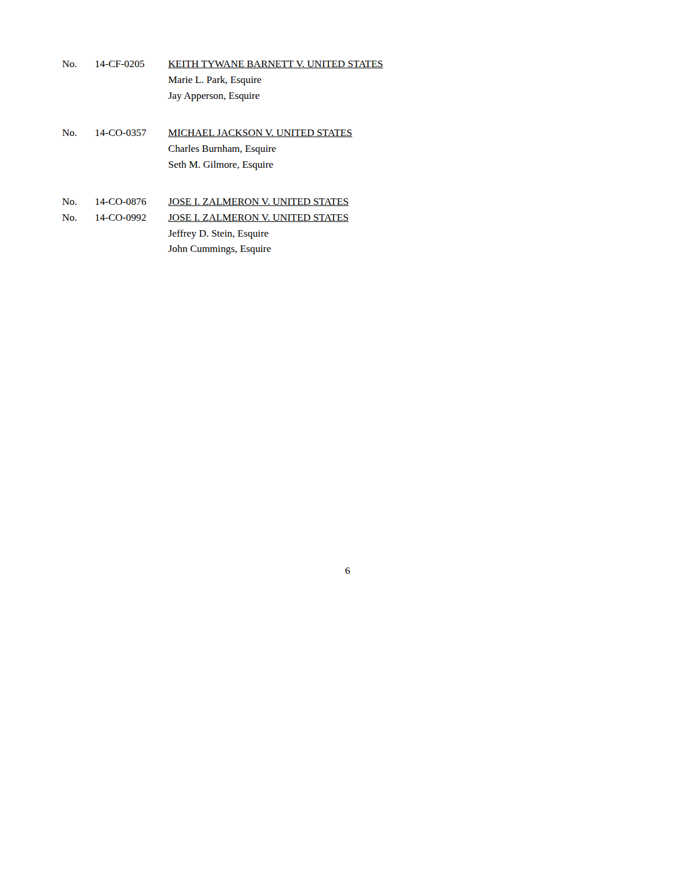No. 14-CF-0205 KEITH TYWANE BARNETT V. UNITED STATES Marie L. Park, Esquire Jay Apperson, Esquire
No. 14-CO-0357 MICHAEL JACKSON V. UNITED STATES Charles Burnham, Esquire Seth M. Gilmore, Esquire
No. 14-CO-0876 JOSE I. ZALMERON V. UNITED STATES No. 14-CO-0992 JOSE I. ZALMERON V. UNITED STATES Jeffrey D. Stein, Esquire John Cummings, Esquire
6